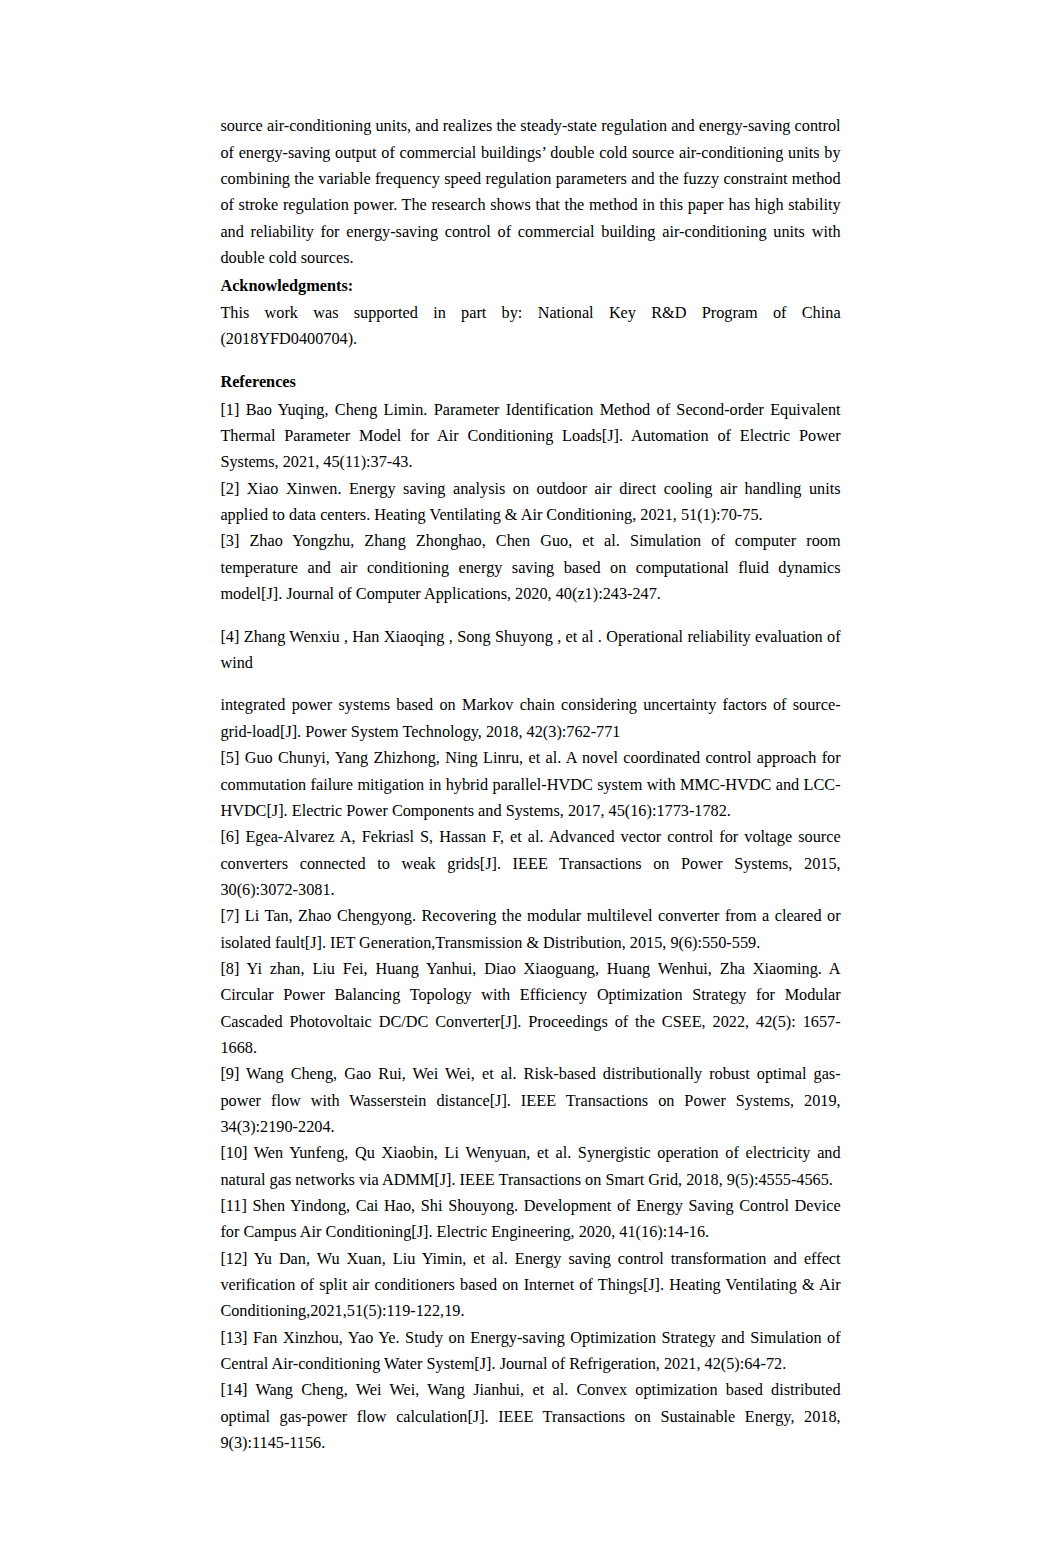source air-conditioning units, and realizes the steady-state regulation and energy-saving control of energy-saving output of commercial buildings’ double cold source air-conditioning units by combining the variable frequency speed regulation parameters and the fuzzy constraint method of stroke regulation power. The research shows that the method in this paper has high stability and reliability for energy-saving control of commercial building air-conditioning units with double cold sources.
Acknowledgments:
This work was supported in part by: National Key R&D Program of China (2018YFD0400704).
References
[1] Bao Yuqing, Cheng Limin. Parameter Identification Method of Second-order Equivalent Thermal Parameter Model for Air Conditioning Loads[J]. Automation of Electric Power Systems, 2021, 45(11):37-43.
[2] Xiao Xinwen. Energy saving analysis on outdoor air direct cooling air handling units applied to data centers. Heating Ventilating & Air Conditioning, 2021, 51(1):70-75.
[3] Zhao Yongzhu, Zhang Zhonghao, Chen Guo, et al. Simulation of computer room temperature and air conditioning energy saving based on computational fluid dynamics model[J]. Journal of Computer Applications, 2020, 40(z1):243-247.
[4] Zhang Wenxiu , Han Xiaoqing , Song Shuyong , et al . Operational reliability evaluation of wind
integrated power systems based on Markov chain considering uncertainty factors of source-grid-load[J]. Power System Technology, 2018, 42(3):762-771
[5] Guo Chunyi, Yang Zhizhong, Ning Linru, et al. A novel coordinated control approach for commutation failure mitigation in hybrid parallel-HVDC system with MMC-HVDC and LCC-HVDC[J]. Electric Power Components and Systems, 2017, 45(16):1773-1782.
[6] Egea-Alvarez A, Fekriasl S, Hassan F, et al. Advanced vector control for voltage source converters connected to weak grids[J]. IEEE Transactions on Power Systems, 2015, 30(6):3072-3081.
[7] Li Tan, Zhao Chengyong. Recovering the modular multilevel converter from a cleared or isolated fault[J]. IET Generation,Transmission & Distribution, 2015, 9(6):550-559.
[8] Yi zhan, Liu Fei, Huang Yanhui, Diao Xiaoguang, Huang Wenhui, Zha Xiaoming. A Circular Power Balancing Topology with Efficiency Optimization Strategy for Modular Cascaded Photovoltaic DC/DC Converter[J]. Proceedings of the CSEE, 2022, 42(5): 1657-1668.
[9] Wang Cheng, Gao Rui, Wei Wei, et al. Risk-based distributionally robust optimal gas-power flow with Wasserstein distance[J]. IEEE Transactions on Power Systems, 2019, 34(3):2190-2204.
[10] Wen Yunfeng, Qu Xiaobin, Li Wenyuan, et al. Synergistic operation of electricity and natural gas networks via ADMM[J]. IEEE Transactions on Smart Grid, 2018, 9(5):4555-4565.
[11] Shen Yindong, Cai Hao, Shi Shouyong. Development of Energy Saving Control Device for Campus Air Conditioning[J]. Electric Engineering, 2020, 41(16):14-16.
[12] Yu Dan, Wu Xuan, Liu Yimin, et al. Energy saving control transformation and effect verification of split air conditioners based on Internet of Things[J]. Heating Ventilating & Air Conditioning,2021,51(5):119-122,19.
[13] Fan Xinzhou, Yao Ye. Study on Energy-saving Optimization Strategy and Simulation of Central Air-conditioning Water System[J]. Journal of Refrigeration, 2021, 42(5):64-72.
[14] Wang Cheng, Wei Wei, Wang Jianhui, et al. Convex optimization based distributed optimal gas-power flow calculation[J]. IEEE Transactions on Sustainable Energy, 2018, 9(3):1145-1156.